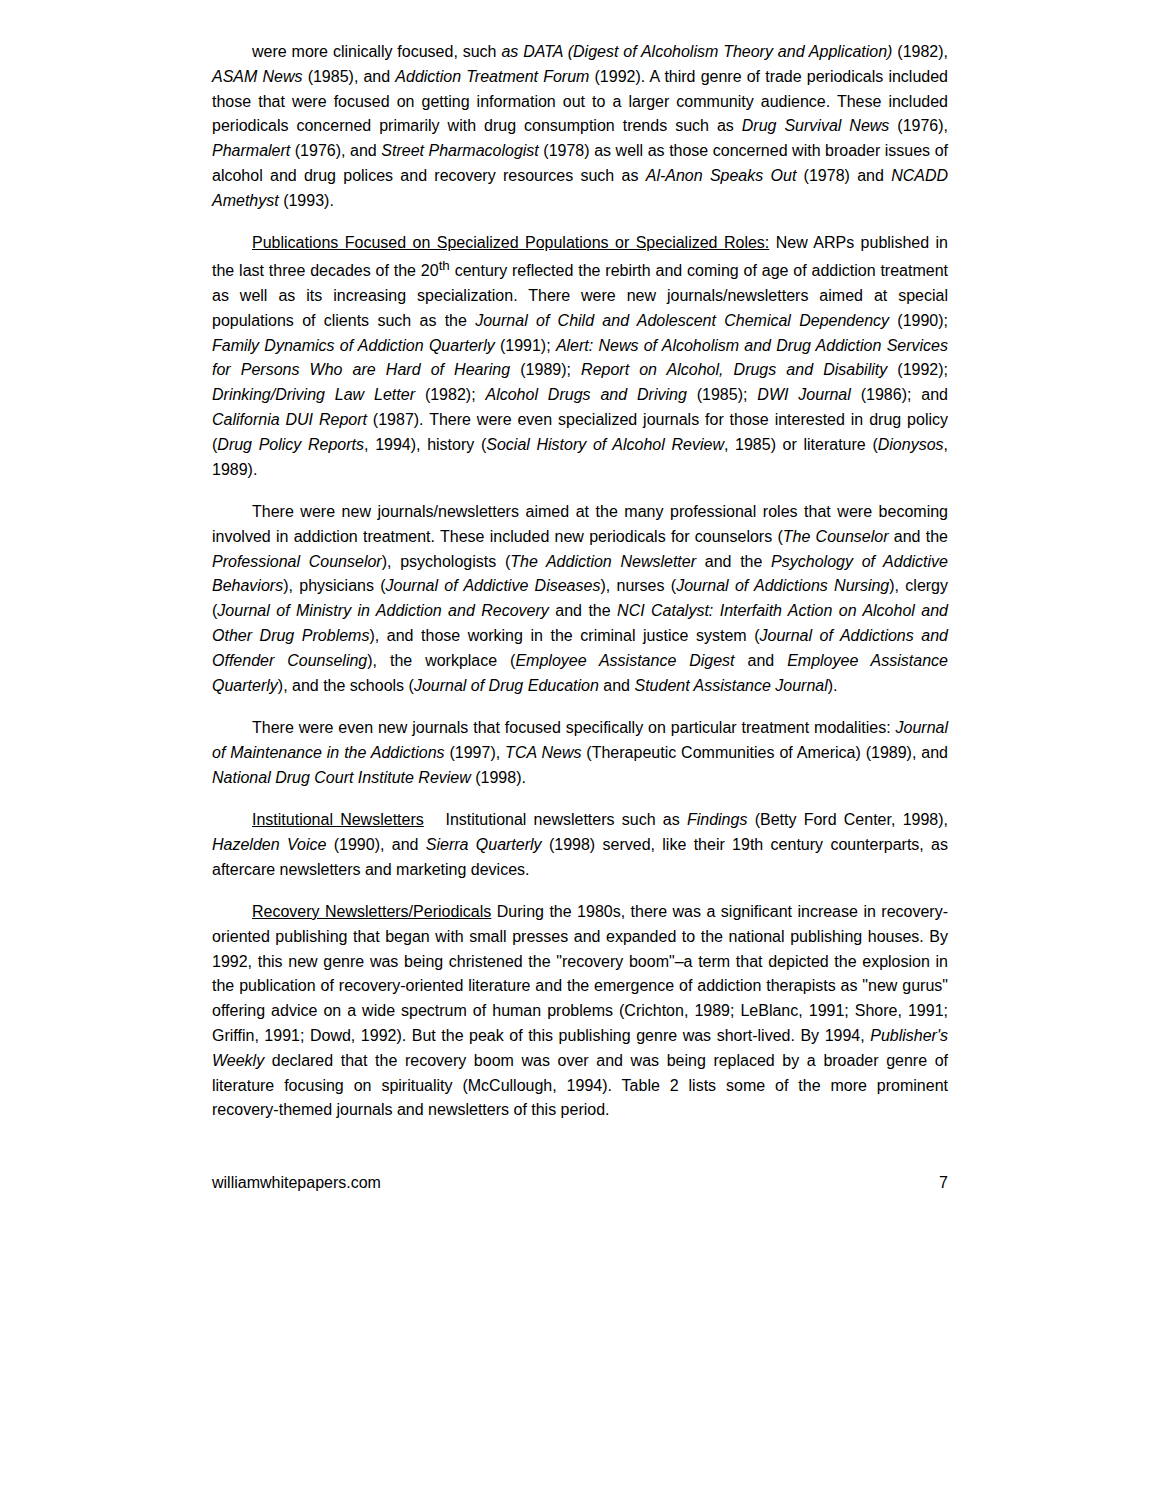were more clinically focused, such as DATA (Digest of Alcoholism Theory and Application) (1982), ASAM News (1985), and Addiction Treatment Forum (1992). A third genre of trade periodicals included those that were focused on getting information out to a larger community audience. These included periodicals concerned primarily with drug consumption trends such as Drug Survival News (1976), Pharmalert (1976), and Street Pharmacologist (1978) as well as those concerned with broader issues of alcohol and drug polices and recovery resources such as Al-Anon Speaks Out (1978) and NCADD Amethyst (1993).
Publications Focused on Specialized Populations or Specialized Roles: New ARPs published in the last three decades of the 20th century reflected the rebirth and coming of age of addiction treatment as well as its increasing specialization. There were new journals/newsletters aimed at special populations of clients such as the Journal of Child and Adolescent Chemical Dependency (1990); Family Dynamics of Addiction Quarterly (1991); Alert: News of Alcoholism and Drug Addiction Services for Persons Who are Hard of Hearing (1989); Report on Alcohol, Drugs and Disability (1992); Drinking/Driving Law Letter (1982); Alcohol Drugs and Driving (1985); DWI Journal (1986); and California DUI Report (1987). There were even specialized journals for those interested in drug policy (Drug Policy Reports, 1994), history (Social History of Alcohol Review, 1985) or literature (Dionysos, 1989).
There were new journals/newsletters aimed at the many professional roles that were becoming involved in addiction treatment. These included new periodicals for counselors (The Counselor and the Professional Counselor), psychologists (The Addiction Newsletter and the Psychology of Addictive Behaviors), physicians (Journal of Addictive Diseases), nurses (Journal of Addictions Nursing), clergy (Journal of Ministry in Addiction and Recovery and the NCI Catalyst: Interfaith Action on Alcohol and Other Drug Problems), and those working in the criminal justice system (Journal of Addictions and Offender Counseling), the workplace (Employee Assistance Digest and Employee Assistance Quarterly), and the schools (Journal of Drug Education and Student Assistance Journal).
There were even new journals that focused specifically on particular treatment modalities: Journal of Maintenance in the Addictions (1997), TCA News (Therapeutic Communities of America) (1989), and National Drug Court Institute Review (1998).
Institutional Newsletters Institutional newsletters such as Findings (Betty Ford Center, 1998), Hazelden Voice (1990), and Sierra Quarterly (1998) served, like their 19th century counterparts, as aftercare newsletters and marketing devices.
Recovery Newsletters/Periodicals During the 1980s, there was a significant increase in recovery-oriented publishing that began with small presses and expanded to the national publishing houses. By 1992, this new genre was being christened the "recovery boom"–a term that depicted the explosion in the publication of recovery-oriented literature and the emergence of addiction therapists as "new gurus" offering advice on a wide spectrum of human problems (Crichton, 1989; LeBlanc, 1991; Shore, 1991; Griffin, 1991; Dowd, 1992). But the peak of this publishing genre was short-lived. By 1994, Publisher's Weekly declared that the recovery boom was over and was being replaced by a broader genre of literature focusing on spirituality (McCullough, 1994). Table 2 lists some of the more prominent recovery-themed journals and newsletters of this period.
williamwhitepapers.com 7